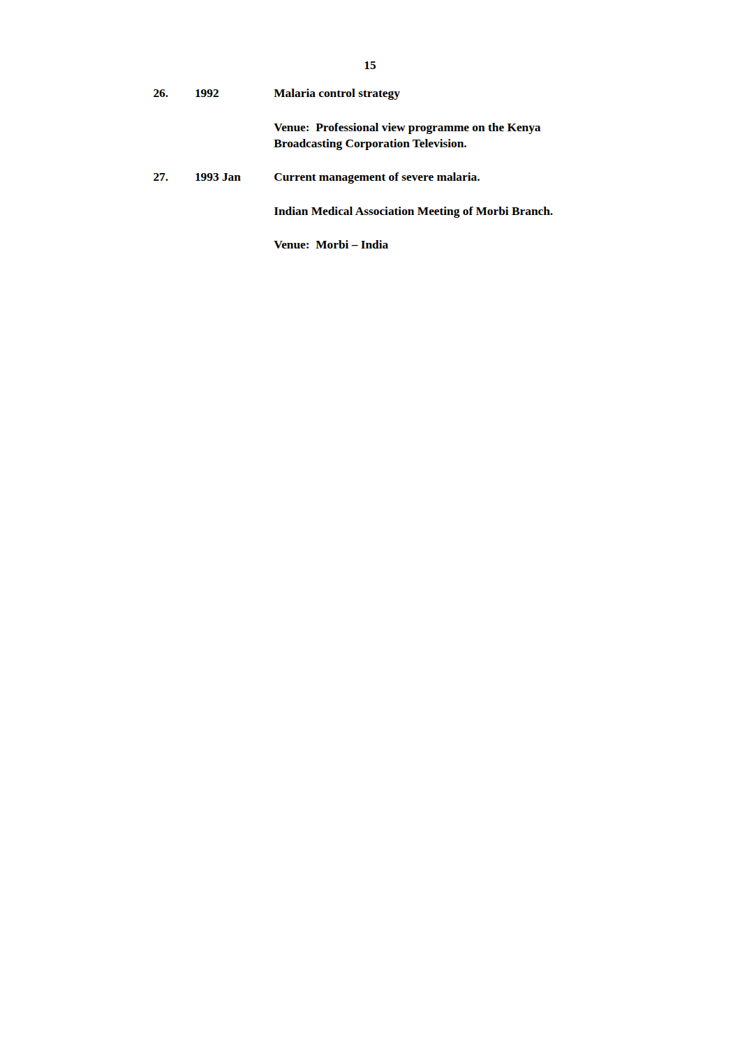15
| 26. | 1992 | Malaria control strategy Venue: Professional view programme on the Kenya Broadcasting Corporation Television. |
| 27. | 1993 Jan | Current management of severe malaria. Indian Medical Association Meeting of Morbi Branch. Venue: Morbi – India |